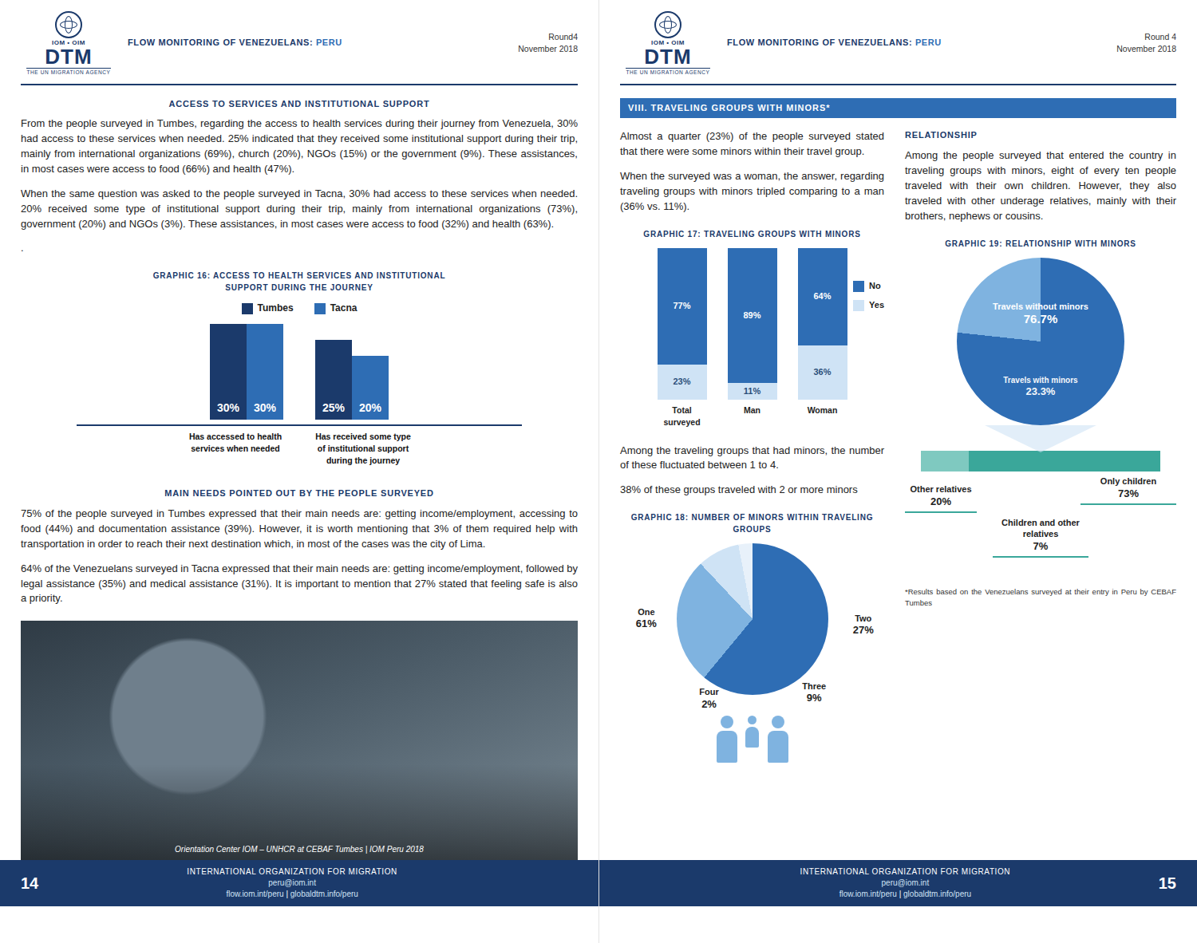IOM • OIM
DTM
The UN Migration Agency
Flow Monitoring of Venezuelans: Peru
Round4
November 2018
Access to services and institutional support
From the people surveyed in Tumbes, regarding the access to health services during their journey from Venezuela, 30% had access to these services when needed. 25% indicated that they received some institutional support during their trip, mainly from international organizations (69%), church (20%), NGOs (15%) or the government (9%). These assistances, in most cases were access to food (66%) and health (47%).
When the same question was asked to the people surveyed in Tacna, 30% had access to these services when needed. 20% received some type of institutional support during their trip, mainly from international organizations (73%), government (20%) and NGOs (3%). These assistances, in most cases were access to food (32%) and health (63%).
.
Graphic 16: Access to health services and institutional
support during the journey
Tumbes Tacna
30%
30%
25%
20%
Has accessed to health services when needed
Has received some type of institutional support during the journey
Main needs pointed out by the people surveyed
75% of the people surveyed in Tumbes expressed that their main needs are: getting income/employment, accessing to food (44%) and documentation assistance (39%). However, it is worth mentioning that 3% of them required help with transportation in order to reach their next destination which, in most of the cases was the city of Lima.
64% of the Venezuelans surveyed in Tacna expressed that their main needs are: getting income/employment, followed by legal assistance (35%) and medical assistance (31%). It is important to mention that 27% stated that feeling safe is also a priority.
Orientation Center IOM – UNHCR at CEBAF Tumbes | IOM Peru 2018
14
INTERNATIONAL ORGANIZATION FOR MIGRATION
peru@iom.int
flow.iom.int/peru | globaldtm.info/peru
IOM • OIM
DTM
The UN Migration Agency
Flow Monitoring of Venezuelans: Peru
Round 4
November 2018
VIII. Traveling groups with minors*
Almost a quarter (23%) of the people surveyed stated that there were some minors within their travel group.
When the surveyed was a woman, the answer, regarding traveling groups with minors tripled comparing to a man (36% vs. 11%).
Graphic 17: Traveling groups with minors
77%
23%
89%
11%
64%
36%
Total surveyed
Man
Woman
No Yes
Among the traveling groups that had minors, the number of these fluctuated between 1 to 4.
38% of these groups traveled with 2 or more minors
Graphic 18: Number of minors within traveling groups
One61%
Two27%
Three9%
Four2%
Relationship
Among the people surveyed that entered the country in traveling groups with minors, eight of every ten people traveled with their own children. However, they also traveled with other underage relatives, mainly with their brothers, nephews or cousins.
Graphic 19: Relationship with minors
Travels without minors76.7%
Travels with minors23.3%
Other relatives20%
Children and other relatives7%
Only children73%
*Results based on the Venezuelans surveyed at their entry in Peru by CEBAF Tumbes
INTERNATIONAL ORGANIZATION FOR MIGRATION
peru@iom.int
flow.iom.int/peru | globaldtm.info/peru
15